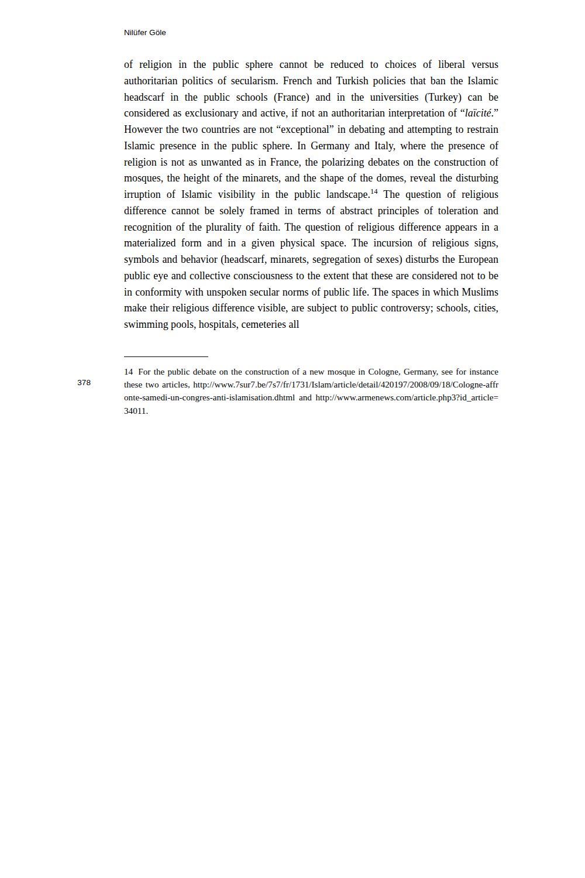Nilüfer Göle
of religion in the public sphere cannot be reduced to choices of liberal versus authoritarian politics of secularism. French and Turkish policies that ban the Islamic headscarf in the public schools (France) and in the universities (Turkey) can be considered as exclusionary and active, if not an authoritarian interpretation of “laïcité.” However the two countries are not “exceptional” in debating and attempting to restrain Islamic presence in the public sphere. In Germany and Italy, where the presence of religion is not as unwanted as in France, the polarizing debates on the construction of mosques, the height of the minarets, and the shape of the domes, reveal the disturbing irruption of Islamic visibility in the public landscape.14 The question of religious difference cannot be solely framed in terms of abstract principles of toleration and recognition of the plurality of faith. The question of religious difference appears in a materialized form and in a given physical space. The incursion of religious signs, symbols and behavior (headscarf, minarets, segregation of sexes) disturbs the European public eye and collective consciousness to the extent that these are considered not to be in conformity with unspoken secular norms of public life. The spaces in which Muslims make their religious difference visible, are subject to public controversy; schools, cities, swimming pools, hospitals, cemeteries all
378
14 For the public debate on the construction of a new mosque in Cologne, Germany, see for instance these two articles, http://www.7sur7.be/7s7/fr/1731/Islam/article/detail/420197/2008/09/18/Cologne-affronte-samedi-un-congres-anti-islamisation.dhtml and http://www.armenews.com/article.php3?id_article=34011.